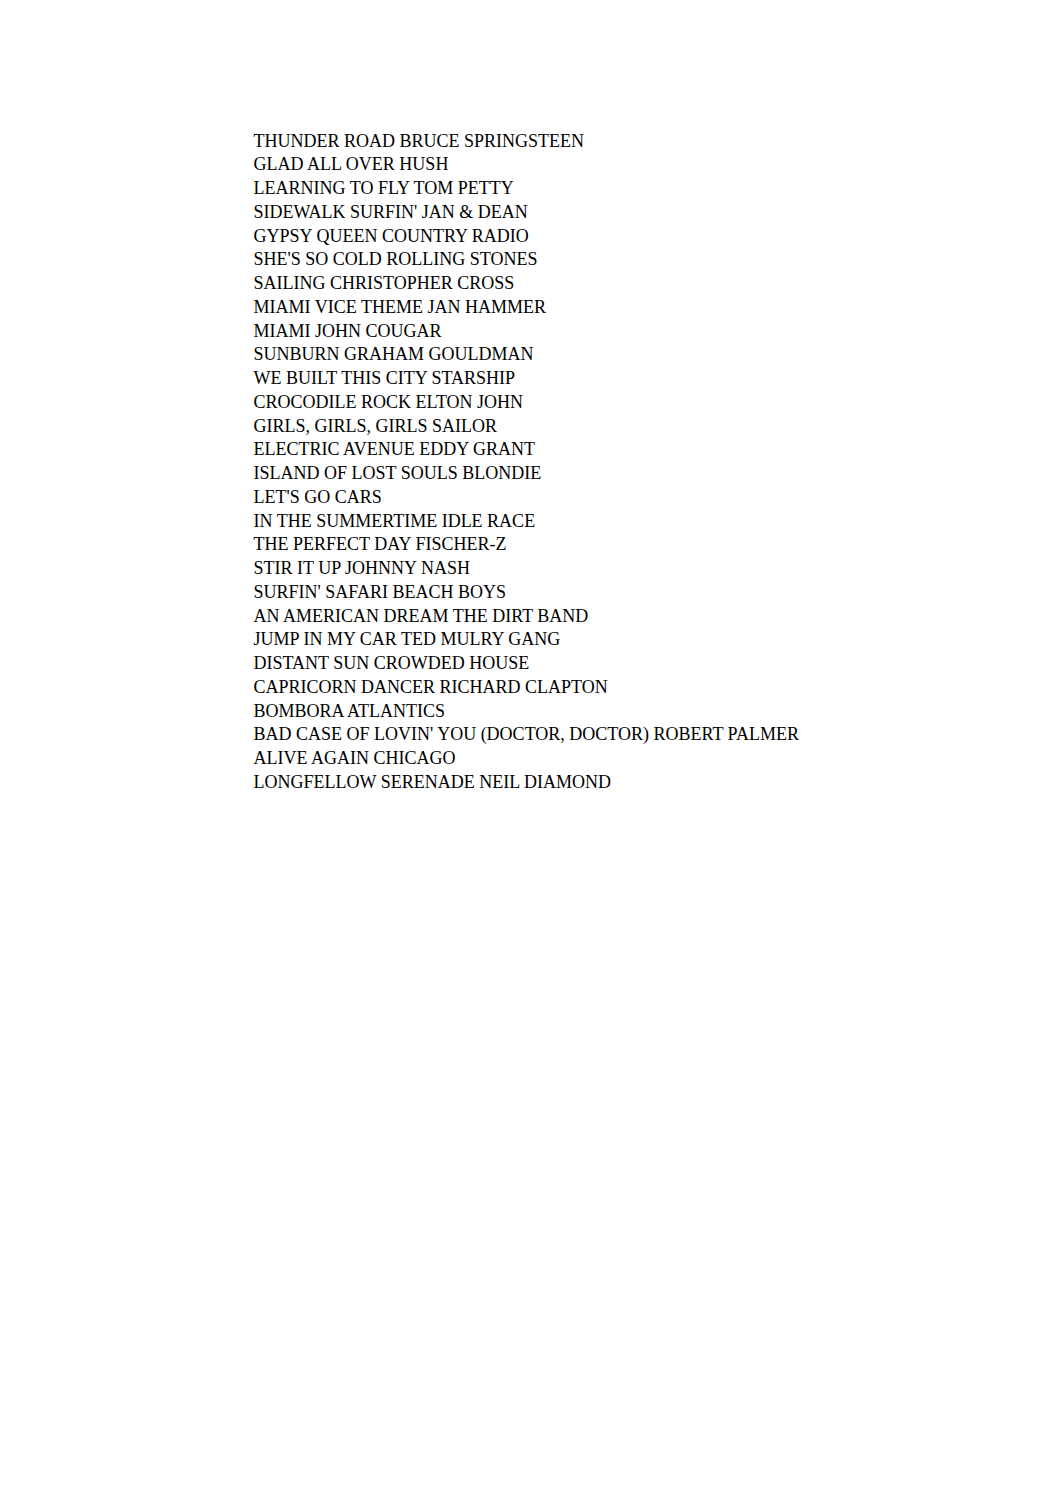THUNDER ROAD BRUCE SPRINGSTEEN
GLAD ALL OVER HUSH
LEARNING TO FLY TOM PETTY
SIDEWALK SURFIN' JAN & DEAN
GYPSY QUEEN COUNTRY RADIO
SHE'S SO COLD ROLLING STONES
SAILING CHRISTOPHER CROSS
MIAMI VICE THEME JAN HAMMER
MIAMI JOHN COUGAR
SUNBURN GRAHAM GOULDMAN
WE BUILT THIS CITY STARSHIP
CROCODILE ROCK ELTON JOHN
GIRLS, GIRLS, GIRLS SAILOR
ELECTRIC AVENUE EDDY GRANT
ISLAND OF LOST SOULS BLONDIE
LET'S GO CARS
IN THE SUMMERTIME IDLE RACE
THE PERFECT DAY FISCHER-Z
STIR IT UP JOHNNY NASH
SURFIN' SAFARI BEACH BOYS
AN AMERICAN DREAM THE DIRT BAND
JUMP IN MY CAR TED MULRY GANG
DISTANT SUN CROWDED HOUSE
CAPRICORN DANCER RICHARD CLAPTON
BOMBORA ATLANTICS
BAD CASE OF LOVIN' YOU (DOCTOR, DOCTOR) ROBERT PALMER
ALIVE AGAIN CHICAGO
LONGFELLOW SERENADE NEIL DIAMOND